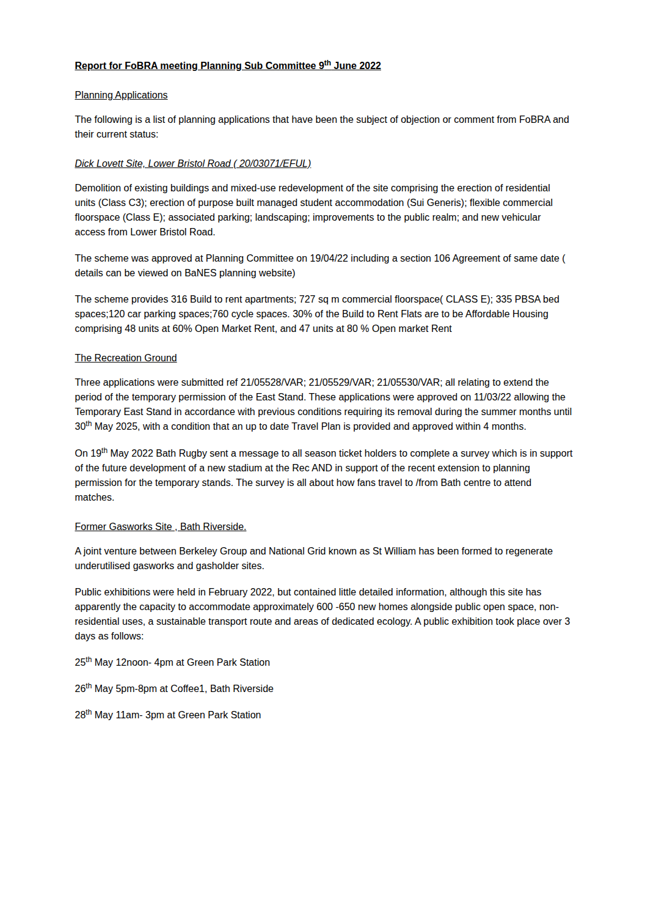Report for FoBRA meeting Planning Sub Committee 9th June 2022
Planning Applications
The following is a list of planning applications that have been the subject of objection or comment from FoBRA and their current status:
Dick Lovett Site, Lower Bristol Road ( 20/03071/EFUL)
Demolition of existing buildings and mixed-use redevelopment of the site comprising the erection of residential units (Class C3); erection of purpose built managed student accommodation (Sui Generis); flexible commercial floorspace (Class E); associated parking; landscaping; improvements to the public realm; and new vehicular access from Lower Bristol Road.
The scheme was approved at Planning Committee on 19/04/22 including a section 106 Agreement of same date ( details can be viewed on BaNES planning website)
The scheme provides 316 Build to rent apartments; 727 sq m commercial floorspace( CLASS E); 335 PBSA bed spaces;120 car parking spaces;760 cycle spaces. 30% of the Build to Rent Flats are to be Affordable Housing comprising 48 units at 60% Open Market Rent, and 47 units at 80 % Open market Rent
The Recreation Ground
Three applications were submitted ref 21/05528/VAR; 21/05529/VAR; 21/05530/VAR; all relating to extend the period of the temporary permission of the East Stand. These applications were approved on 11/03/22 allowing the Temporary East Stand in accordance with previous conditions requiring its removal during the summer months until 30th May 2025, with a condition that an up to date Travel Plan is provided and approved within 4 months.
On 19th May 2022 Bath Rugby sent a message to all season ticket holders to complete a survey which is in support of the future development of a new stadium at the Rec AND in support of the recent extension to planning permission for the temporary stands. The survey is all about how fans travel to /from Bath centre to attend matches.
Former Gasworks Site , Bath Riverside.
A joint venture between Berkeley Group and National Grid known as St William has been formed to regenerate underutilised gasworks and gasholder sites.
Public exhibitions were held in February 2022, but contained little detailed information, although this site has apparently the capacity to accommodate approximately 600 -650 new homes alongside public open space, non-residential uses, a sustainable transport route and areas of dedicated ecology. A public exhibition took place over 3 days as follows:
25th May 12noon- 4pm at Green Park Station
26th May 5pm-8pm at Coffee1, Bath Riverside
28th May 11am- 3pm at Green Park Station